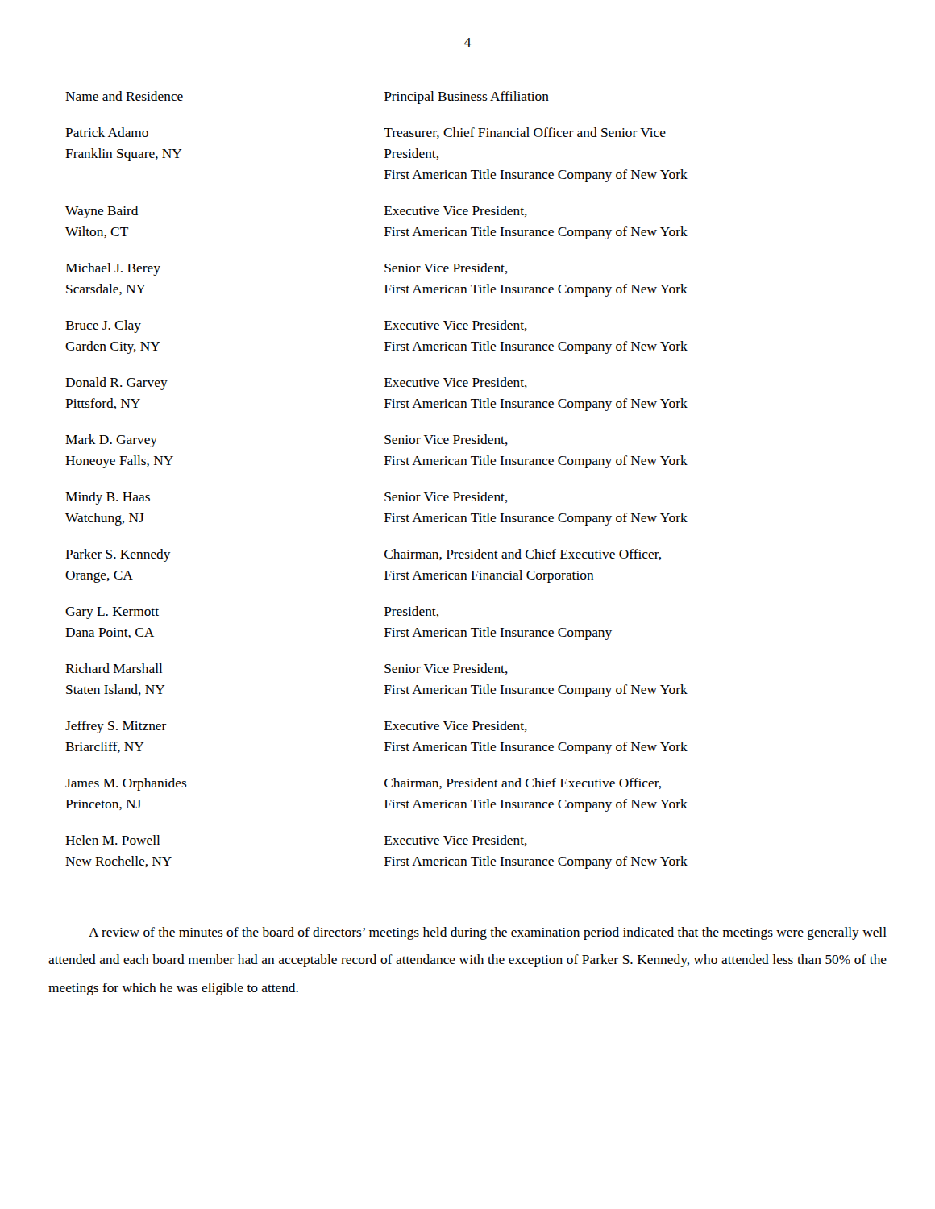4
| Name and Residence | Principal Business Affiliation |
| --- | --- |
| Patrick Adamo Franklin Square, NY | Treasurer, Chief Financial Officer and Senior Vice President, First American Title Insurance Company of New York |
| Wayne Baird Wilton, CT | Executive Vice President, First American Title Insurance Company of New York |
| Michael J. Berey Scarsdale, NY | Senior Vice President, First American Title Insurance Company of New York |
| Bruce J. Clay Garden City, NY | Executive Vice President, First American Title Insurance Company of New York |
| Donald R. Garvey Pittsford, NY | Executive Vice President, First American Title Insurance Company of New York |
| Mark D. Garvey Honeoye Falls, NY | Senior Vice President, First American Title Insurance Company of New York |
| Mindy B. Haas Watchung, NJ | Senior Vice President, First American Title Insurance Company of New York |
| Parker S. Kennedy Orange, CA | Chairman, President and Chief Executive Officer, First American Financial Corporation |
| Gary L. Kermott Dana Point, CA | President, First American Title Insurance Company |
| Richard Marshall Staten Island, NY | Senior Vice President, First American Title Insurance Company of New York |
| Jeffrey S. Mitzner Briarcliff, NY | Executive Vice President, First American Title Insurance Company of New York |
| James M. Orphanides Princeton, NJ | Chairman, President and Chief Executive Officer, First American Title Insurance Company of New York |
| Helen M. Powell New Rochelle, NY | Executive Vice President, First American Title Insurance Company of New York |
A review of the minutes of the board of directors’ meetings held during the examination period indicated that the meetings were generally well attended and each board member had an acceptable record of attendance with the exception of Parker S. Kennedy, who attended less than 50% of the meetings for which he was eligible to attend.